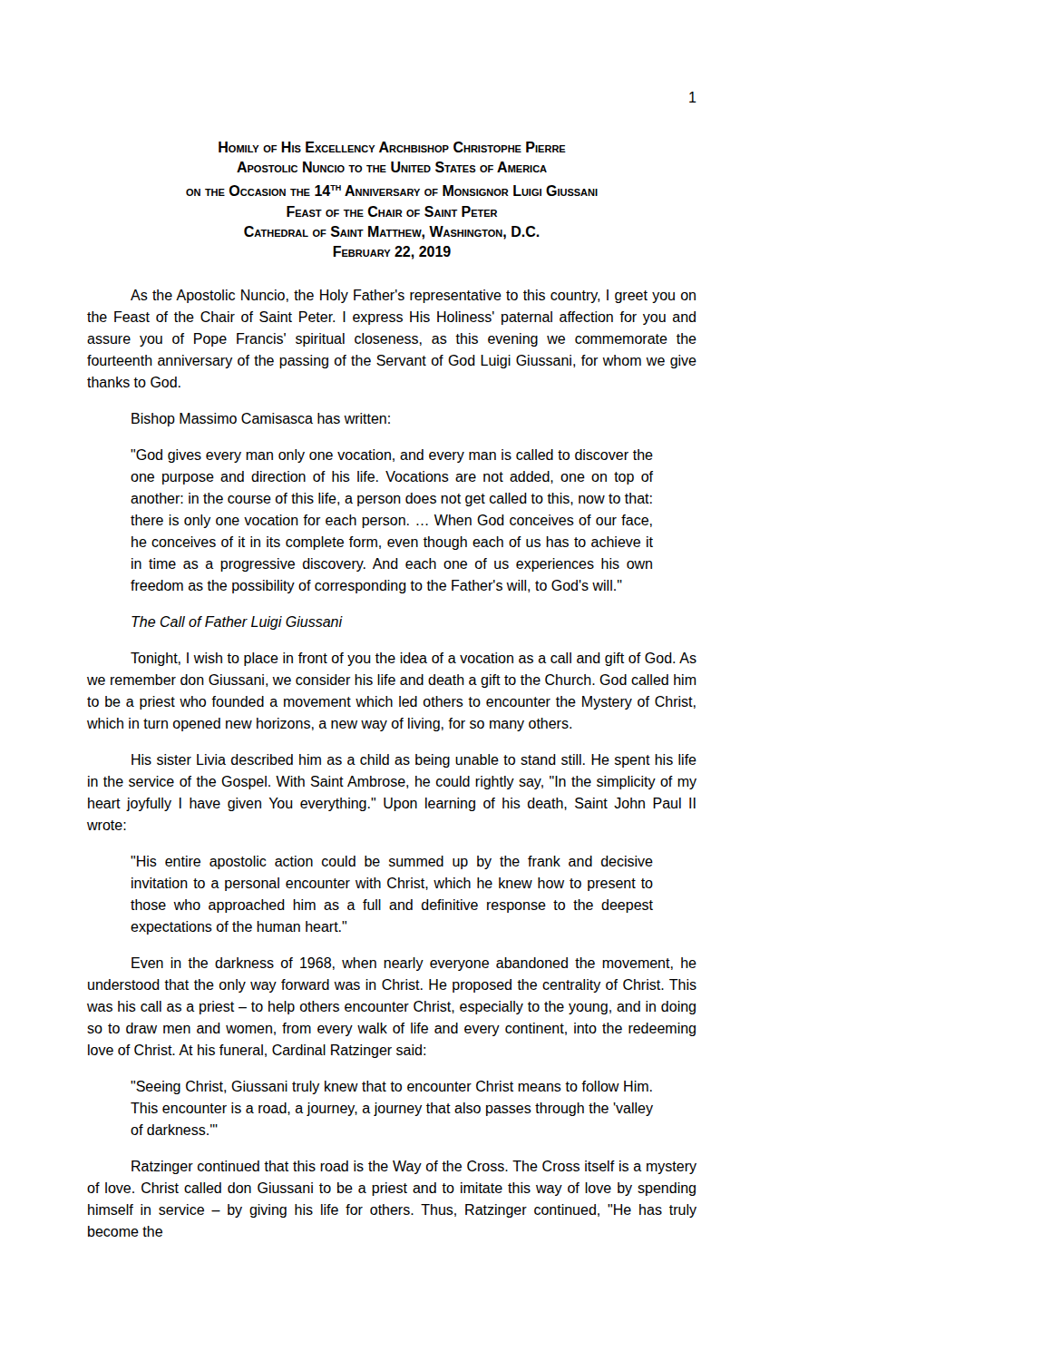1
Homily of His Excellency Archbishop Christophe Pierre
Apostolic Nuncio to the United States of America
on the Occasion the 14th Anniversary of Monsignor Luigi Giussani
Feast of the Chair of Saint Peter
Cathedral of Saint Matthew, Washington, D.C.
February 22, 2019
As the Apostolic Nuncio, the Holy Father's representative to this country, I greet you on the Feast of the Chair of Saint Peter. I express His Holiness' paternal affection for you and assure you of Pope Francis' spiritual closeness, as this evening we commemorate the fourteenth anniversary of the passing of the Servant of God Luigi Giussani, for whom we give thanks to God.
Bishop Massimo Camisasca has written:
"God gives every man only one vocation, and every man is called to discover the one purpose and direction of his life. Vocations are not added, one on top of another: in the course of this life, a person does not get called to this, now to that: there is only one vocation for each person. … When God conceives of our face, he conceives of it in its complete form, even though each of us has to achieve it in time as a progressive discovery. And each one of us experiences his own freedom as the possibility of corresponding to the Father's will, to God's will."
The Call of Father Luigi Giussani
Tonight, I wish to place in front of you the idea of a vocation as a call and gift of God. As we remember don Giussani, we consider his life and death a gift to the Church. God called him to be a priest who founded a movement which led others to encounter the Mystery of Christ, which in turn opened new horizons, a new way of living, for so many others.
His sister Livia described him as a child as being unable to stand still. He spent his life in the service of the Gospel. With Saint Ambrose, he could rightly say, "In the simplicity of my heart joyfully I have given You everything." Upon learning of his death, Saint John Paul II wrote:
"His entire apostolic action could be summed up by the frank and decisive invitation to a personal encounter with Christ, which he knew how to present to those who approached him as a full and definitive response to the deepest expectations of the human heart."
Even in the darkness of 1968, when nearly everyone abandoned the movement, he understood that the only way forward was in Christ. He proposed the centrality of Christ. This was his call as a priest – to help others encounter Christ, especially to the young, and in doing so to draw men and women, from every walk of life and every continent, into the redeeming love of Christ. At his funeral, Cardinal Ratzinger said:
"Seeing Christ, Giussani truly knew that to encounter Christ means to follow Him. This encounter is a road, a journey, a journey that also passes through the 'valley of darkness.'"
Ratzinger continued that this road is the Way of the Cross. The Cross itself is a mystery of love. Christ called don Giussani to be a priest and to imitate this way of love by spending himself in service – by giving his life for others. Thus, Ratzinger continued, "He has truly become the